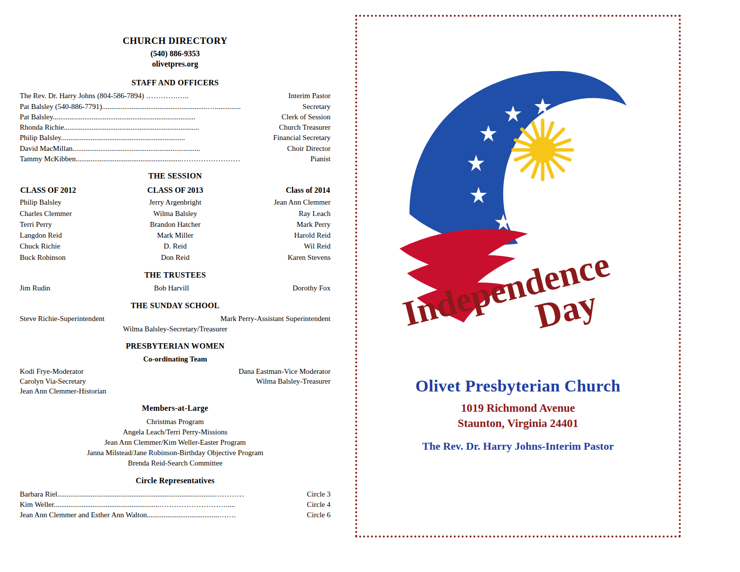CHURCH DIRECTORY
(540) 886-9353
olivetpres.org
STAFF AND OFFICERS
The Rev. Dr. Harry Johns (804-586-7894) ………….….. Interim Pastor Pat Balsley (540-886-7791).........................................................….............. Secretary Pat Balsley............................................................................. Clerk of Session Rhonda Richie......................................................................... Church Treasurer Philip Balsley................................................................... Financial Secretary David MacMillan..................................................................... Choir Director Tammy McKibben.........................................................……………………Pianist
THE SESSION
| CLASS OF 2012 | CLASS OF 2013 | Class of 2014 |
| --- | --- | --- |
| Philip Balsley | Jerry Argenbright | Jean Ann Clemmer |
| Charles Clemmer | Wilma Balsley | Ray Leach |
| Terri Perry | Brandon Hatcher | Mark Perry |
| Langdon Reid | Mark Miller | Harold Reid |
| Chuck Richie | D. Reid | Wil Reid |
| Buck Robinson | Don Reid | Karen Stevens |
THE TRUSTEES
Jim Rudin Bob Harvill Dorothy Fox
THE SUNDAY SCHOOL
Steve Richie-Superintendent Mark Perry-Assistant Superintendent
Wilma Balsley-Secretary/Treasurer
PRESBYTERIAN WOMEN
Co-ordinating Team
Kodi Frye-Moderator Dana Eastman-Vice Moderator
Carolyn Via-Secretary Wilma Balsley-Treasurer
Jean Ann Clemmer-Historian
Members-at-Large
Christmas Program
Angela Leach/Terri Perry-Missions
Jean Ann Clemmer/Kim Weller-Easter Program
Janna Milstead/Jane Robinson-Birthday Objective Program
Brenda Reid-Search Committee
Circle Representatives
Barbara Riel.....................................................................................…………Circle 3 Kim Weller.........................................................………………………..... Circle 4 Jean Ann Clemmer and Esther Ann Walton.......................................……. Circle 6
Independence Day
Olivet Presbyterian Church
1019 Richmond Avenue
Staunton, Virginia 24401
The Rev. Dr. Harry Johns-Interim Pastor